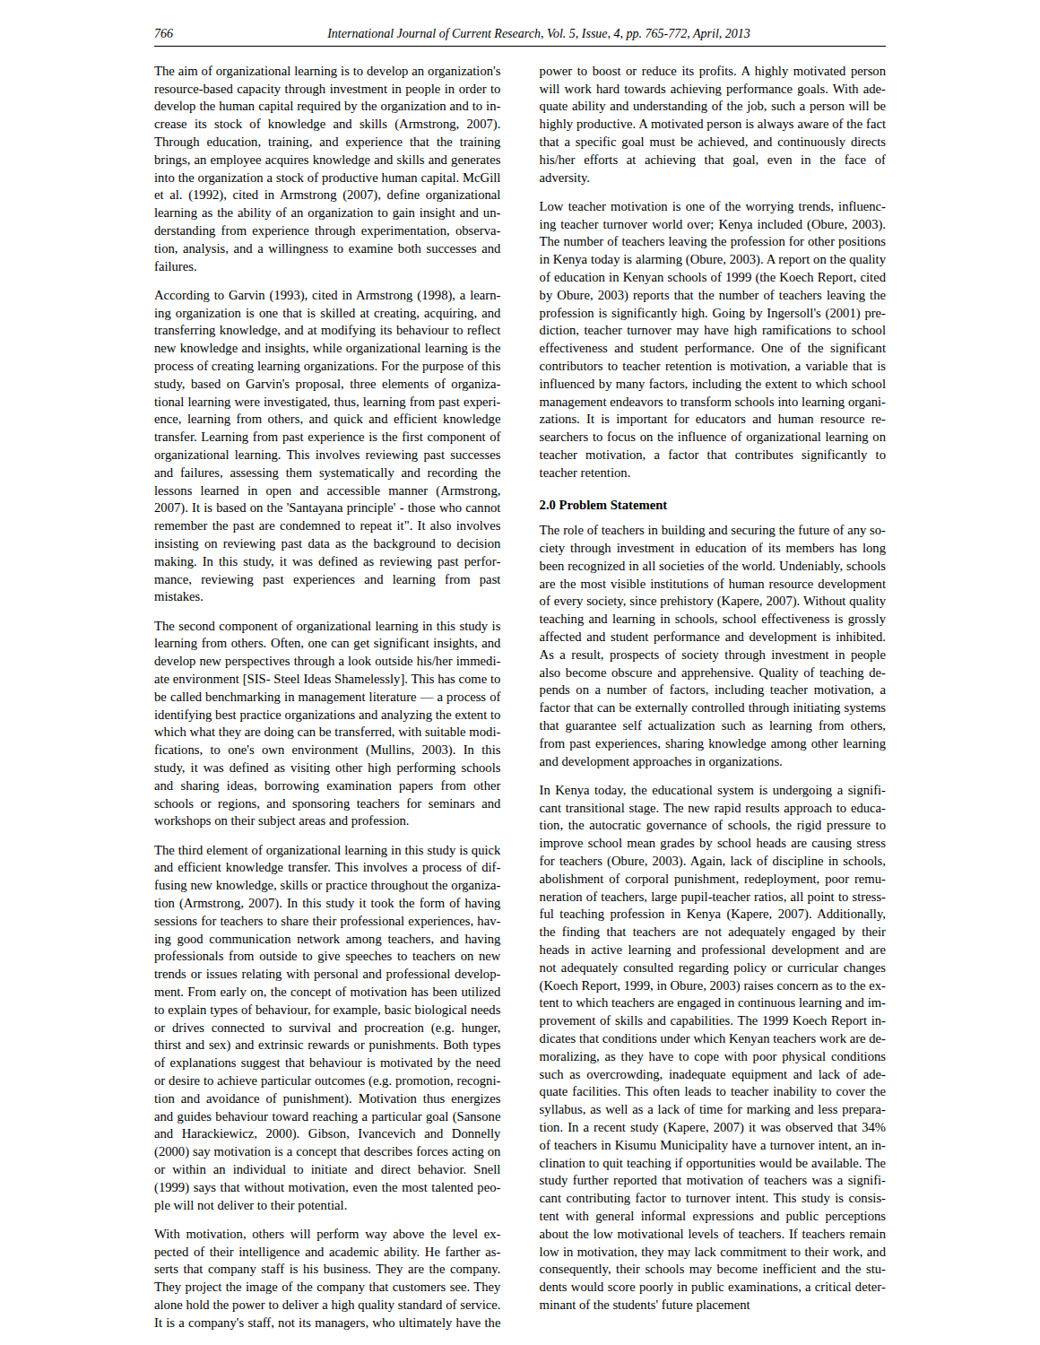766 International Journal of Current Research, Vol. 5, Issue, 4, pp. 765-772, April, 2013
The aim of organizational learning is to develop an organization's resource-based capacity through investment in people in order to develop the human capital required by the organization and to increase its stock of knowledge and skills (Armstrong, 2007). Through education, training, and experience that the training brings, an employee acquires knowledge and skills and generates into the organization a stock of productive human capital. McGill et al. (1992), cited in Armstrong (2007), define organizational learning as the ability of an organization to gain insight and understanding from experience through experimentation, observation, analysis, and a willingness to examine both successes and failures.
According to Garvin (1993), cited in Armstrong (1998), a learning organization is one that is skilled at creating, acquiring, and transferring knowledge, and at modifying its behaviour to reflect new knowledge and insights, while organizational learning is the process of creating learning organizations. For the purpose of this study, based on Garvin's proposal, three elements of organizational learning were investigated, thus, learning from past experience, learning from others, and quick and efficient knowledge transfer. Learning from past experience is the first component of organizational learning. This involves reviewing past successes and failures, assessing them systematically and recording the lessons learned in open and accessible manner (Armstrong, 2007). It is based on the 'Santayana principle' - those who cannot remember the past are condemned to repeat it". It also involves insisting on reviewing past data as the background to decision making. In this study, it was defined as reviewing past performance, reviewing past experiences and learning from past mistakes.
The second component of organizational learning in this study is learning from others. Often, one can get significant insights, and develop new perspectives through a look outside his/her immediate environment [SIS- Steel Ideas Shamelessly]. This has come to be called benchmarking in management literature — a process of identifying best practice organizations and analyzing the extent to which what they are doing can be transferred, with suitable modifications, to one's own environment (Mullins, 2003). In this study, it was defined as visiting other high performing schools and sharing ideas, borrowing examination papers from other schools or regions, and sponsoring teachers for seminars and workshops on their subject areas and profession.
The third element of organizational learning in this study is quick and efficient knowledge transfer. This involves a process of diffusing new knowledge, skills or practice throughout the organization (Armstrong, 2007). In this study it took the form of having sessions for teachers to share their professional experiences, having good communication network among teachers, and having professionals from outside to give speeches to teachers on new trends or issues relating with personal and professional development. From early on, the concept of motivation has been utilized to explain types of behaviour, for example, basic biological needs or drives connected to survival and procreation (e.g. hunger, thirst and sex) and extrinsic rewards or punishments. Both types of explanations suggest that behaviour is motivated by the need or desire to achieve particular outcomes (e.g. promotion, recognition and avoidance of punishment). Motivation thus energizes and guides behaviour toward reaching a particular goal (Sansone and Harackiewicz, 2000). Gibson, Ivancevich and Donnelly (2000) say motivation is a concept that describes forces acting on or within an individual to initiate and direct behavior. Snell (1999) says that without motivation, even the most talented people will not deliver to their potential.
With motivation, others will perform way above the level expected of their intelligence and academic ability. He farther asserts that company staff is his business. They are the company. They project the image of the company that customers see. They alone hold the power to deliver a high quality standard of service. It is a company's staff, not its managers, who ultimately have the power to boost or reduce its profits. A highly motivated person will work hard towards achieving performance goals. With adequate ability and understanding of the job, such a person will be highly productive. A motivated person is always aware of the fact that a specific goal must be achieved, and continuously directs his/her efforts at achieving that goal, even in the face of adversity.
Low teacher motivation is one of the worrying trends, influencing teacher turnover world over; Kenya included (Obure, 2003). The number of teachers leaving the profession for other positions in Kenya today is alarming (Obure, 2003). A report on the quality of education in Kenyan schools of 1999 (the Koech Report, cited by Obure, 2003) reports that the number of teachers leaving the profession is significantly high. Going by Ingersoll's (2001) prediction, teacher turnover may have high ramifications to school effectiveness and student performance. One of the significant contributors to teacher retention is motivation, a variable that is influenced by many factors, including the extent to which school management endeavors to transform schools into learning organizations. It is important for educators and human resource researchers to focus on the influence of organizational learning on teacher motivation, a factor that contributes significantly to teacher retention.
2.0 Problem Statement
The role of teachers in building and securing the future of any society through investment in education of its members has long been recognized in all societies of the world. Undeniably, schools are the most visible institutions of human resource development of every society, since prehistory (Kapere, 2007). Without quality teaching and learning in schools, school effectiveness is grossly affected and student performance and development is inhibited. As a result, prospects of society through investment in people also become obscure and apprehensive. Quality of teaching depends on a number of factors, including teacher motivation, a factor that can be externally controlled through initiating systems that guarantee self actualization such as learning from others, from past experiences, sharing knowledge among other learning and development approaches in organizations.
In Kenya today, the educational system is undergoing a significant transitional stage. The new rapid results approach to education, the autocratic governance of schools, the rigid pressure to improve school mean grades by school heads are causing stress for teachers (Obure, 2003). Again, lack of discipline in schools, abolishment of corporal punishment, redeployment, poor remuneration of teachers, large pupil-teacher ratios, all point to stressful teaching profession in Kenya (Kapere, 2007). Additionally, the finding that teachers are not adequately engaged by their heads in active learning and professional development and are not adequately consulted regarding policy or curricular changes (Koech Report, 1999, in Obure, 2003) raises concern as to the extent to which teachers are engaged in continuous learning and improvement of skills and capabilities. The 1999 Koech Report indicates that conditions under which Kenyan teachers work are demoralizing, as they have to cope with poor physical conditions such as overcrowding, inadequate equipment and lack of adequate facilities. This often leads to teacher inability to cover the syllabus, as well as a lack of time for marking and less preparation. In a recent study (Kapere, 2007) it was observed that 34% of teachers in Kisumu Municipality have a turnover intent, an inclination to quit teaching if opportunities would be available. The study further reported that motivation of teachers was a significant contributing factor to turnover intent. This study is consistent with general informal expressions and public perceptions about the low motivational levels of teachers. If teachers remain low in motivation, they may lack commitment to their work, and consequently, their schools may become inefficient and the students would score poorly in public examinations, a critical determinant of the students' future placement